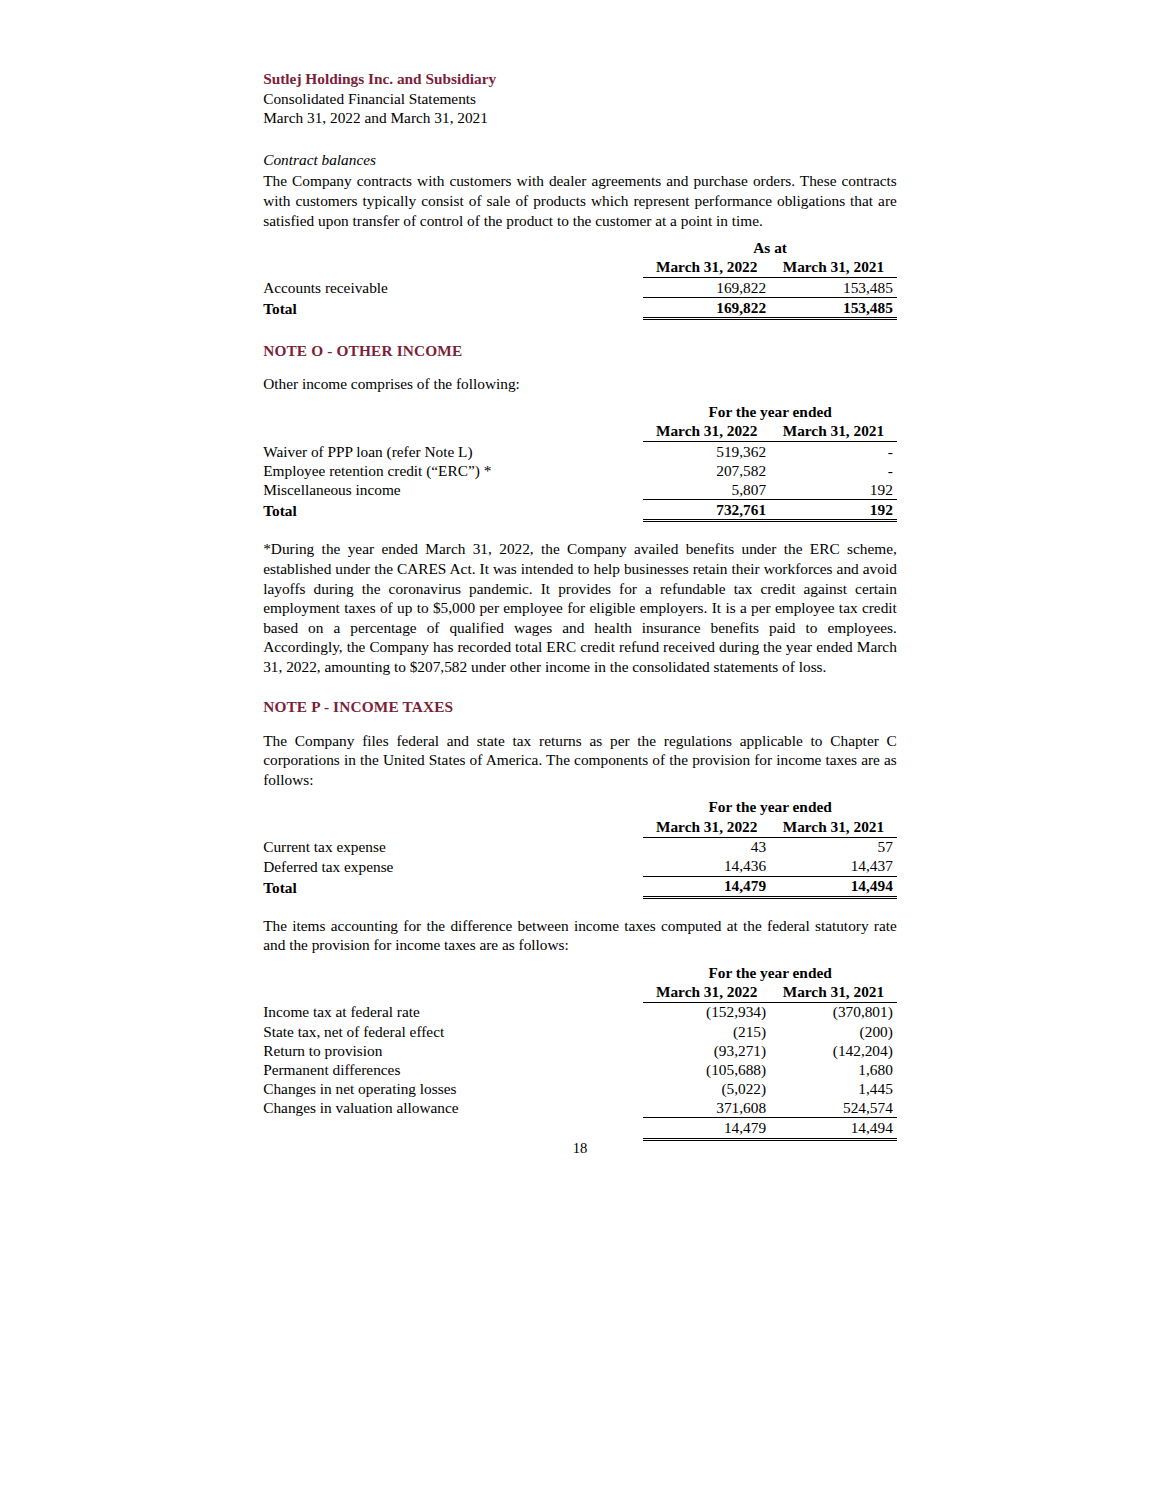Sutlej Holdings Inc. and Subsidiary
Consolidated Financial Statements
March 31, 2022 and March 31, 2021
Contract balances
The Company contracts with customers with dealer agreements and purchase orders. These contracts with customers typically consist of sale of products which represent performance obligations that are satisfied upon transfer of control of the product to the customer at a point in time.
| | | As at |
| | | March 31, 2022 | March 31, 2021 |
| Accounts receivable | | 169,822 | 153,485 |
| Total | | 169,822 | 153,485 |
NOTE O - OTHER INCOME
Other income comprises of the following:
| | | For the year ended |
| | | March 31, 2022 | March 31, 2021 |
| Waiver of PPP loan (refer Note L) | | 519,362 | - |
| Employee retention credit (“ERC”) * | | 207,582 | - |
| Miscellaneous income | | 5,807 | 192 |
| Total | | 732,761 | 192 |
*During the year ended March 31, 2022, the Company availed benefits under the ERC scheme, established under the CARES Act. It was intended to help businesses retain their workforces and avoid layoffs during the coronavirus pandemic. It provides for a refundable tax credit against certain employment taxes of up to $5,000 per employee for eligible employers. It is a per employee tax credit based on a percentage of qualified wages and health insurance benefits paid to employees. Accordingly, the Company has recorded total ERC credit refund received during the year ended March 31, 2022, amounting to $207,582 under other income in the consolidated statements of loss.
NOTE P - INCOME TAXES
The Company files federal and state tax returns as per the regulations applicable to Chapter C corporations in the United States of America. The components of the provision for income taxes are as follows:
| | | For the year ended |
| | | March 31, 2022 | March 31, 2021 |
| Current tax expense | | 43 | 57 |
| Deferred tax expense | | 14,436 | 14,437 |
| Total | | 14,479 | 14,494 |
The items accounting for the difference between income taxes computed at the federal statutory rate and the provision for income taxes are as follows:
| | | For the year ended |
| | | March 31, 2022 | March 31, 2021 |
| Income tax at federal rate | | (152,934) | (370,801) |
| State tax, net of federal effect | | (215) | (200) |
| Return to provision | | (93,271) | (142,204) |
| Permanent differences | | (105,688) | 1,680 |
| Changes in net operating losses | | (5,022) | 1,445 |
| Changes in valuation allowance | | 371,608 | 524,574 |
| | | 14,479 | 14,494 |
18